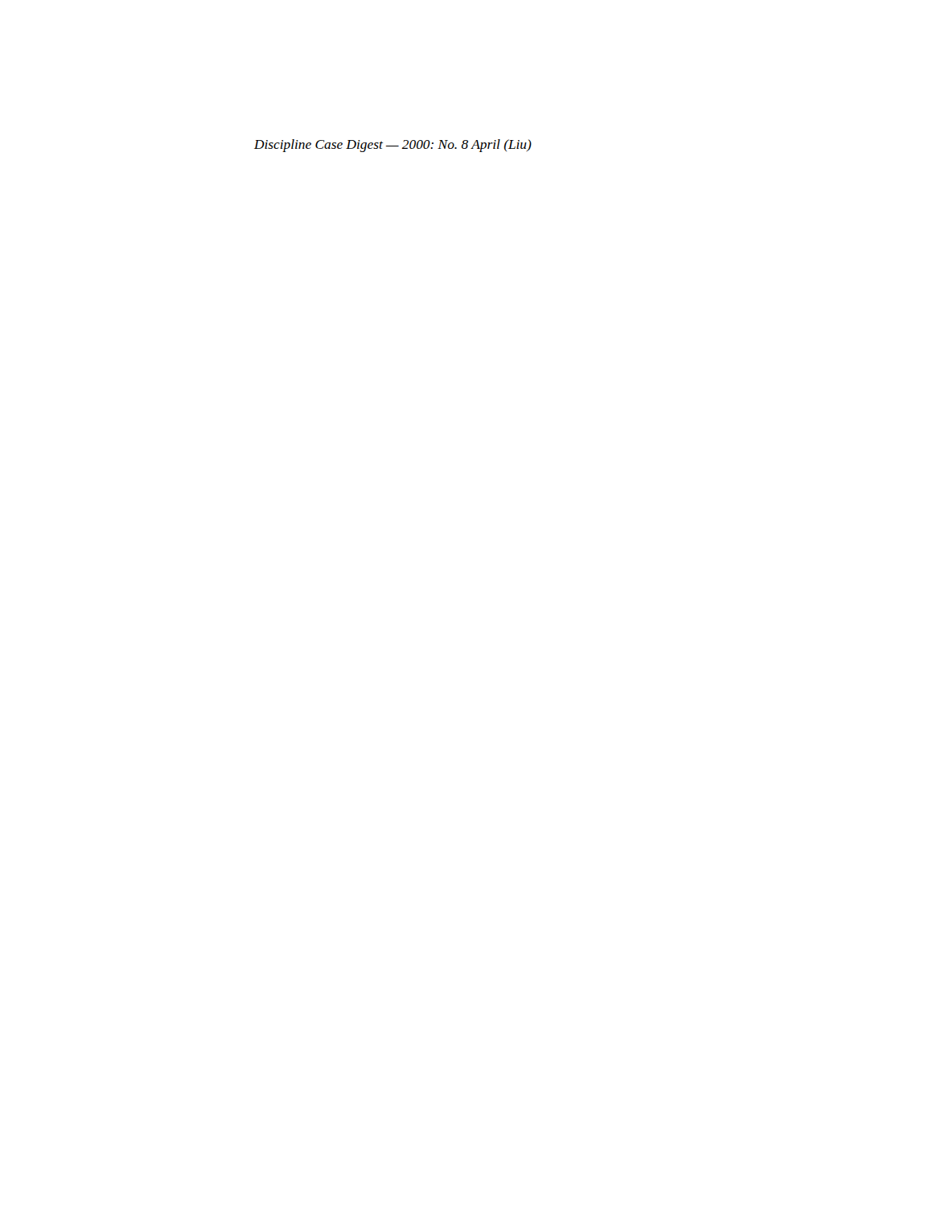Discipline Case Digest — 2000: No. 8 April (Liu)